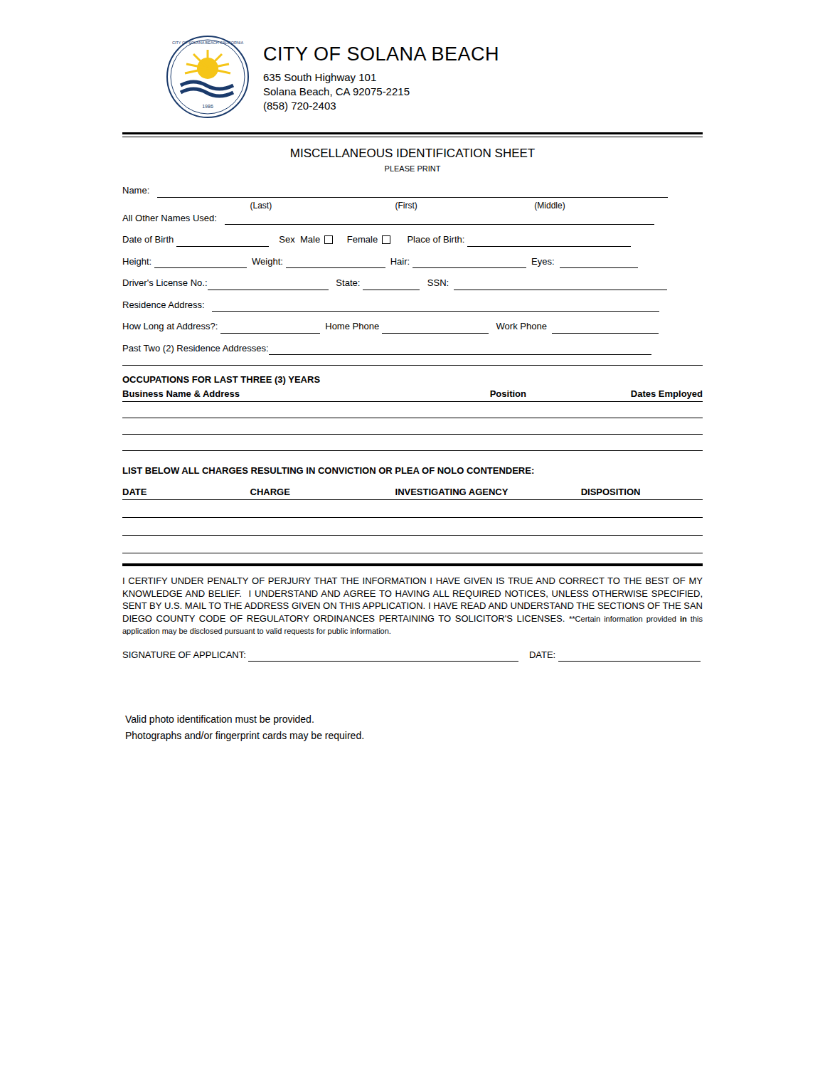1986 CITY OF SOLANA BEACH CALIFORNIA
CITY OF SOLANA BEACH
635 South Highway 101
Solana Beach, CA 92075-2215
(858) 720-2403
MISCELLANEOUS IDENTIFICATION SHEET
PLEASE PRINT
Name:
(Last) (First) (Middle)
All Other Names Used:
Date of Birth Sex Male Female Place of Birth:
Height: Weight: Hair: Eyes:
Driver's License No.: State: SSN:
Residence Address:
How Long at Address?: Home Phone Work Phone
Past Two (2) Residence Addresses:
OCCUPATIONS FOR LAST THREE (3) YEARS
Business Name & Address Position Dates Employed
LIST BELOW ALL CHARGES RESULTING IN CONVICTION OR PLEA OF NOLO CONTENDERE:
DATE CHARGE INVESTIGATING AGENCY DISPOSITION
I CERTIFY UNDER PENALTY OF PERJURY THAT THE INFORMATION I HAVE GIVEN IS TRUE AND CORRECT TO THE BEST OF MY KNOWLEDGE AND BELIEF. I UNDERSTAND AND AGREE TO HAVING ALL REQUIRED NOTICES, UNLESS OTHERWISE SPECIFIED, SENT BY U.S. MAIL TO THE ADDRESS GIVEN ON THIS APPLICATION. I HAVE READ AND UNDERSTAND THE SECTIONS OF THE SAN DIEGO COUNTY CODE OF REGULATORY ORDINANCES PERTAINING TO SOLICITOR'S LICENSES. **Certain information provided in this application may be disclosed pursuant to valid requests for public information.
SIGNATURE OF APPLICANT: DATE:
Valid photo identification must be provided.
Photographs and/or fingerprint cards may be required.